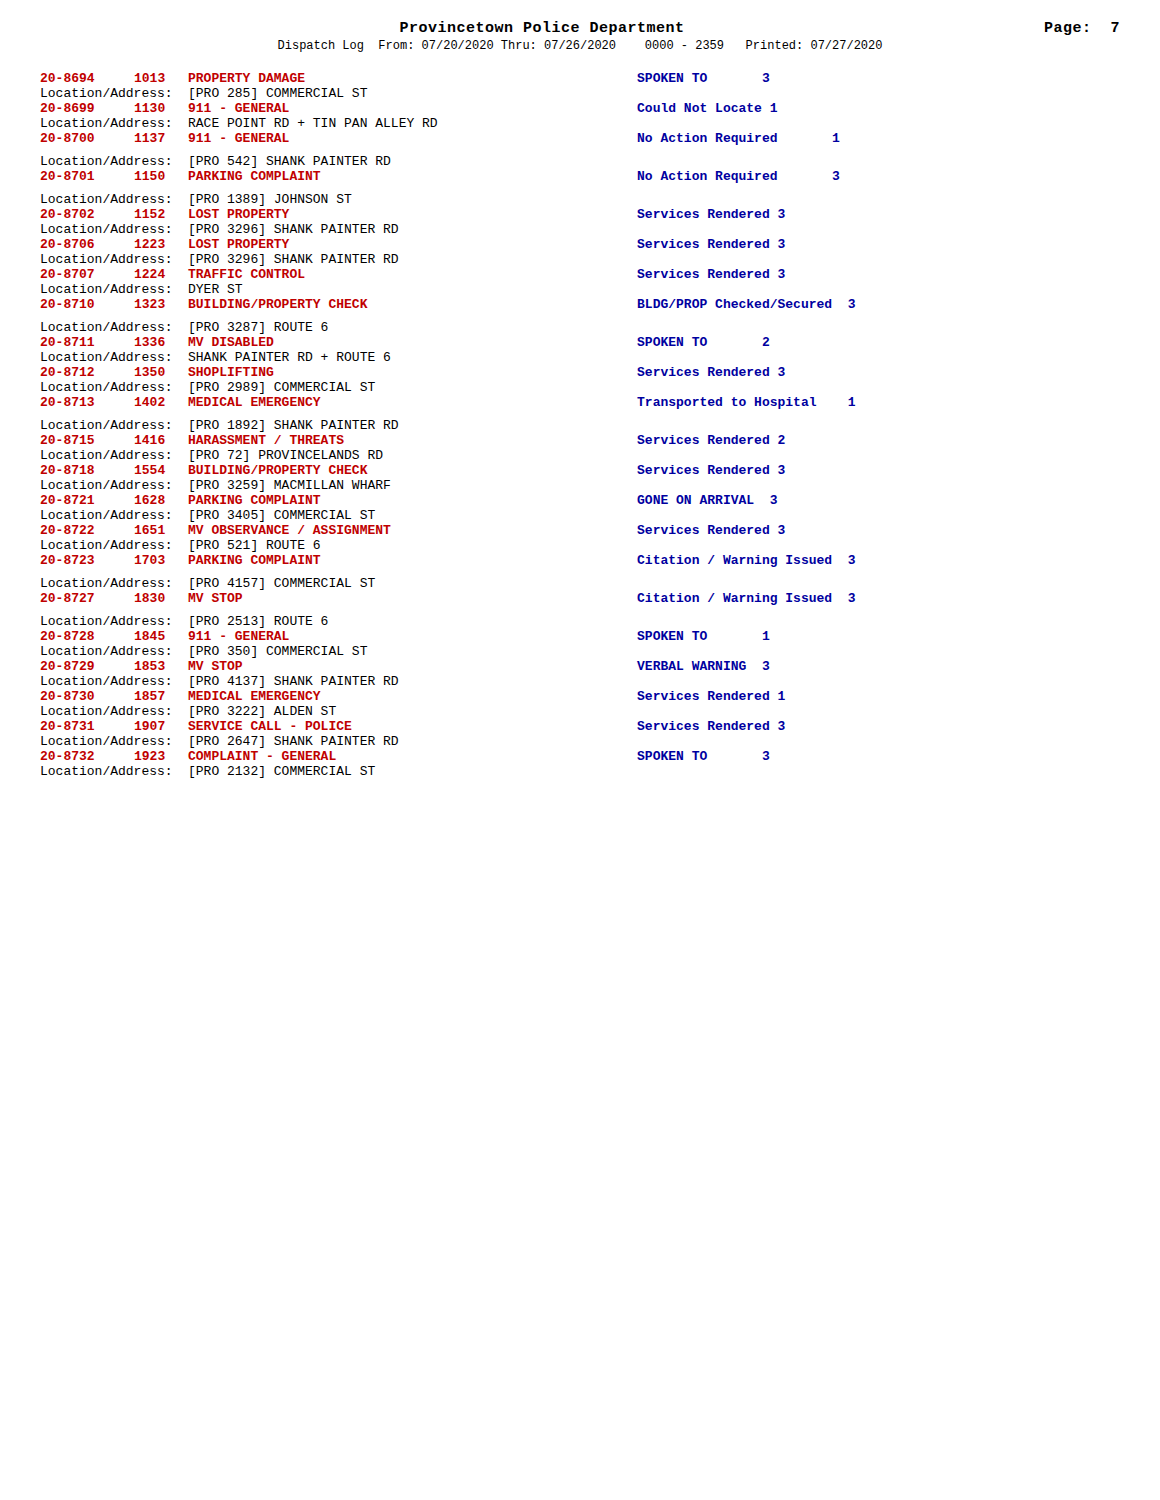Provincetown Police DepartmentPage: 7
Dispatch Log From: 07/20/2020 Thru: 07/26/2020 0000 - 2359 Printed: 07/27/2020
| 20-8694 | 1013 | PROPERTY DAMAGE | SPOKEN TO 3 |
| Location/Address: | [PRO 285] COMMERCIAL ST |
| 20-8699 | 1130 | 911 - GENERAL | Could Not Locate 1 |
| Location/Address: | RACE POINT RD + TIN PAN ALLEY RD |
| 20-8700 | 1137 | 911 - GENERAL | No Action Required 1 |
| Location/Address: | [PRO 542] SHANK PAINTER RD |
| 20-8701 | 1150 | PARKING COMPLAINT | No Action Required 3 |
| Location/Address: | [PRO 1389] JOHNSON ST |
| 20-8702 | 1152 | LOST PROPERTY | Services Rendered 3 |
| Location/Address: | [PRO 3296] SHANK PAINTER RD |
| 20-8706 | 1223 | LOST PROPERTY | Services Rendered 3 |
| Location/Address: | [PRO 3296] SHANK PAINTER RD |
| 20-8707 | 1224 | TRAFFIC CONTROL | Services Rendered 3 |
| Location/Address: | DYER ST |
| 20-8710 | 1323 | BUILDING/PROPERTY CHECK | BLDG/PROP Checked/Secured 3 |
| Location/Address: | [PRO 3287] ROUTE 6 |
| 20-8711 | 1336 | MV DISABLED | SPOKEN TO 2 |
| Location/Address: | SHANK PAINTER RD + ROUTE 6 |
| 20-8712 | 1350 | SHOPLIFTING | Services Rendered 3 |
| Location/Address: | [PRO 2989] COMMERCIAL ST |
| 20-8713 | 1402 | MEDICAL EMERGENCY | Transported to Hospital 1 |
| Location/Address: | [PRO 1892] SHANK PAINTER RD |
| 20-8715 | 1416 | HARASSMENT / THREATS | Services Rendered 2 |
| Location/Address: | [PRO 72] PROVINCELANDS RD |
| 20-8718 | 1554 | BUILDING/PROPERTY CHECK | Services Rendered 3 |
| Location/Address: | [PRO 3259] MACMILLAN WHARF |
| 20-8721 | 1628 | PARKING COMPLAINT | GONE ON ARRIVAL 3 |
| Location/Address: | [PRO 3405] COMMERCIAL ST |
| 20-8722 | 1651 | MV OBSERVANCE / ASSIGNMENT | Services Rendered 3 |
| Location/Address: | [PRO 521] ROUTE 6 |
| 20-8723 | 1703 | PARKING COMPLAINT | Citation / Warning Issued 3 |
| Location/Address: | [PRO 4157] COMMERCIAL ST |
| 20-8727 | 1830 | MV STOP | Citation / Warning Issued 3 |
| Location/Address: | [PRO 2513] ROUTE 6 |
| 20-8728 | 1845 | 911 - GENERAL | SPOKEN TO 1 |
| Location/Address: | [PRO 350] COMMERCIAL ST |
| 20-8729 | 1853 | MV STOP | VERBAL WARNING 3 |
| Location/Address: | [PRO 4137] SHANK PAINTER RD |
| 20-8730 | 1857 | MEDICAL EMERGENCY | Services Rendered 1 |
| Location/Address: | [PRO 3222] ALDEN ST |
| 20-8731 | 1907 | SERVICE CALL - POLICE | Services Rendered 3 |
| Location/Address: | [PRO 2647] SHANK PAINTER RD |
| 20-8732 | 1923 | COMPLAINT - GENERAL | SPOKEN TO 3 |
| Location/Address: | [PRO 2132] COMMERCIAL ST |